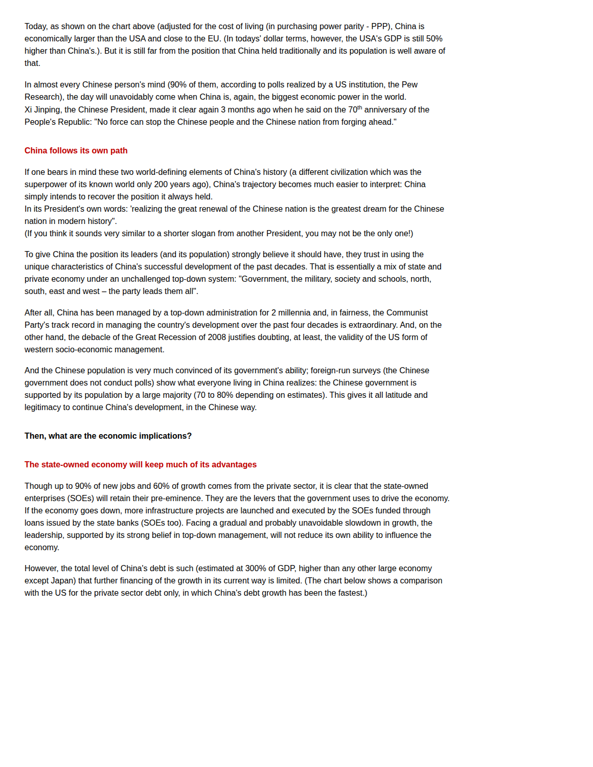Today, as shown on the chart above (adjusted for the cost of living (in purchasing power parity - PPP), China is economically larger than the USA and close to the EU. (In todays' dollar terms, however, the USA's GDP is still 50% higher than China's.). But it is still far from the position that China held traditionally and its population is well aware of that.
In almost every Chinese person's mind (90% of them, according to polls realized by a US institution, the Pew Research), the day will unavoidably come when China is, again, the biggest economic power in the world.
Xi Jinping, the Chinese President, made it clear again 3 months ago when he said on the 70th anniversary of the People's Republic: "No force can stop the Chinese people and the Chinese nation from forging ahead."
China follows its own path
If one bears in mind these two world-defining elements of China's history (a different civilization which was the superpower of its known world only 200 years ago), China's trajectory becomes much easier to interpret: China simply intends to recover the position it always held.
In its President's own words: 'realizing the great renewal of the Chinese nation is the greatest dream for the Chinese nation in modern history".
(If you think it sounds very similar to a shorter slogan from another President, you may not be the only one!)
To give China the position its leaders (and its population) strongly believe it should have, they trust in using the unique characteristics of China's successful development of the past decades. That is essentially a mix of state and private economy under an unchallenged top-down system: "Government, the military, society and schools, north, south, east and west – the party leads them all".
After all, China has been managed by a top-down administration for 2 millennia and, in fairness, the Communist Party's track record in managing the country's development over the past four decades is extraordinary. And, on the other hand, the debacle of the Great Recession of 2008 justifies doubting, at least, the validity of the US form of western socio-economic management.
And the Chinese population is very much convinced of its government's ability; foreign-run surveys (the Chinese government does not conduct polls) show what everyone living in China realizes: the Chinese government is supported by its population by a large majority (70 to 80% depending on estimates). This gives it all latitude and legitimacy to continue China's development, in the Chinese way.
Then, what are the economic implications?
The state-owned economy will keep much of its advantages
Though up to 90% of new jobs and 60% of growth comes from the private sector, it is clear that the state-owned enterprises (SOEs) will retain their pre-eminence. They are the levers that the government uses to drive the economy. If the economy goes down, more infrastructure projects are launched and executed by the SOEs funded through loans issued by the state banks (SOEs too). Facing a gradual and probably unavoidable slowdown in growth, the leadership, supported by its strong belief in top-down management, will not reduce its own ability to influence the economy.
However, the total level of China's debt is such (estimated at 300% of GDP, higher than any other large economy except Japan) that further financing of the growth in its current way is limited. (The chart below shows a comparison with the US for the private sector debt only, in which China's debt growth has been the fastest.)